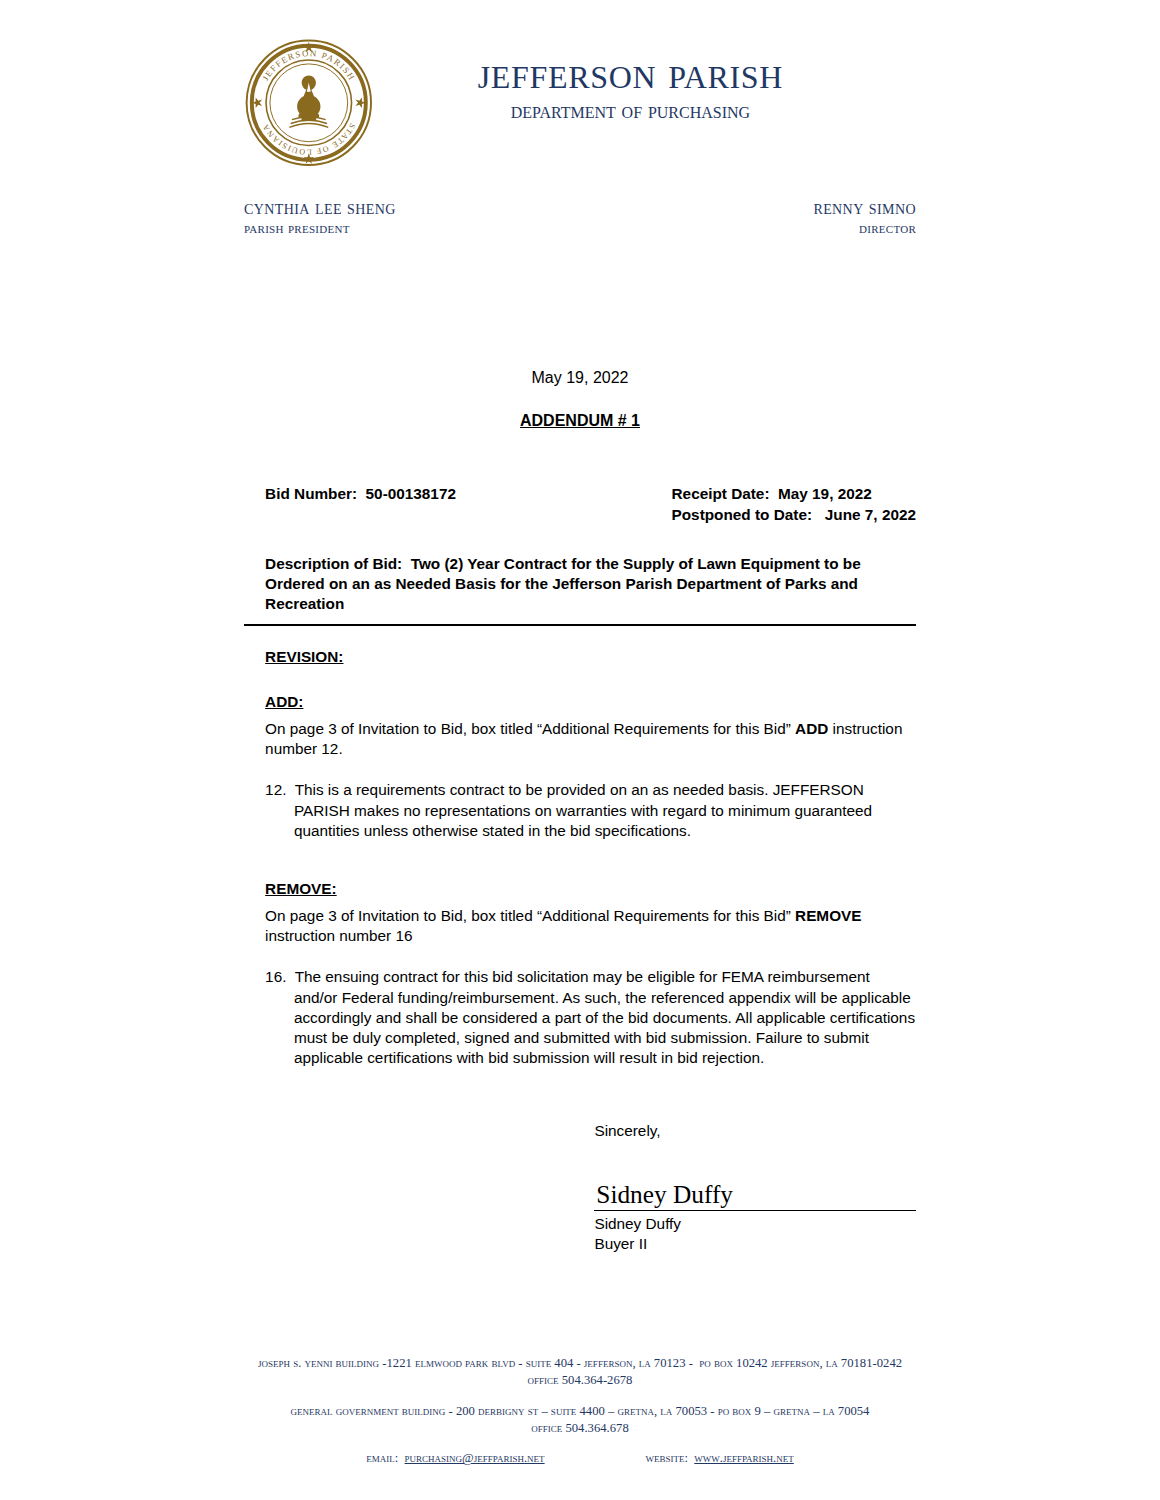JEFFERSON PARISH STATE OF LOUISIANA
Jefferson Parish
Department of purchasing
Cynthia Lee Sheng
Parish President
RENNY SIMNO
DIRECTOR
May 19, 2022
ADDENDUM # 1
Bid Number: 50-00138172
Receipt Date: May 19, 2022
Postponed to Date: June 7, 2022
Description of Bid: Two (2) Year Contract for the Supply of Lawn Equipment to be Ordered on an as Needed Basis for the Jefferson Parish Department of Parks and Recreation
REVISION:
ADD:
On page 3 of Invitation to Bid, box titled “Additional Requirements for this Bid” ADD instruction number 12.
12. This is a requirements contract to be provided on an as needed basis. JEFFERSON PARISH makes no representations on warranties with regard to minimum guaranteed quantities unless otherwise stated in the bid specifications.
REMOVE:
On page 3 of Invitation to Bid, box titled “Additional Requirements for this Bid” REMOVE instruction number 16
16. The ensuing contract for this bid solicitation may be eligible for FEMA reimbursement and/or Federal funding/reimbursement. As such, the referenced appendix will be applicable accordingly and shall be considered a part of the bid documents. All applicable certifications must be duly completed, signed and submitted with bid submission. Failure to submit applicable certifications with bid submission will result in bid rejection.
Sincerely,
Sidney Duffy
Sidney Duffy
Buyer II
Joseph S. Yenni Building -1221 Elmwood park Blvd - suite 404 - jefferson, la 70123 - po box 10242 jefferson, la 70181-0242
office 504.364-2678
general government building - 200 derbigny st – suite 4400 – Gretna, la 70053 - po box 9 – Gretna – la 70054
office 504.364.678
EMAIL: Purchasing@jeffparish.net
website: www.jeffparish.net